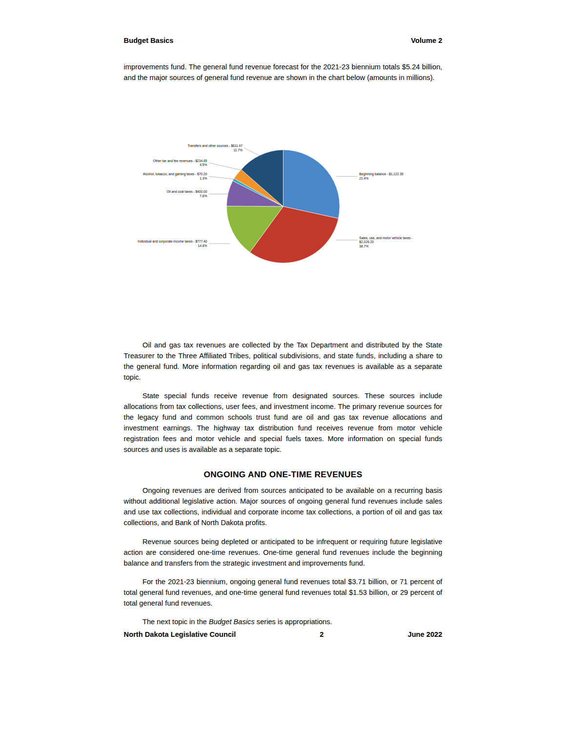Budget Basics
Volume 2
improvements fund. The general fund revenue forecast for the 2021-23 biennium totals $5.24 billion, and the major sources of general fund revenue are shown in the chart below (amounts in millions).
Beginning balance - $1,122.35 21.4% Sales, use, and motor vehicle taxes - $2,026.20 38.7% Individual and corporate income taxes - $777.40 14.8% Oil and coal taxes - $400.00 7.6% Alcohol, tobacco, and gaming taxes - $70.20 1.3% Other tax and fee revenues - $234.65 4.5% Transfers and other sources - $611.97 11.7%
Oil and gas tax revenues are collected by the Tax Department and distributed by the State Treasurer to the Three Affiliated Tribes, political subdivisions, and state funds, including a share to the general fund. More information regarding oil and gas tax revenues is available as a separate topic.
State special funds receive revenue from designated sources. These sources include allocations from tax collections, user fees, and investment income. The primary revenue sources for the legacy fund and common schools trust fund are oil and gas tax revenue allocations and investment earnings. The highway tax distribution fund receives revenue from motor vehicle registration fees and motor vehicle and special fuels taxes. More information on special funds sources and uses is available as a separate topic.
ONGOING AND ONE-TIME REVENUES
Ongoing revenues are derived from sources anticipated to be available on a recurring basis without additional legislative action. Major sources of ongoing general fund revenues include sales and use tax collections, individual and corporate income tax collections, a portion of oil and gas tax collections, and Bank of North Dakota profits.
Revenue sources being depleted or anticipated to be infrequent or requiring future legislative action are considered one-time revenues. One-time general fund revenues include the beginning balance and transfers from the strategic investment and improvements fund.
For the 2021-23 biennium, ongoing general fund revenues total $3.71 billion, or 71 percent of total general fund revenues, and one-time general fund revenues total $1.53 billion, or 29 percent of total general fund revenues.
The next topic in the Budget Basics series is appropriations.
North Dakota Legislative Council
2
June 2022